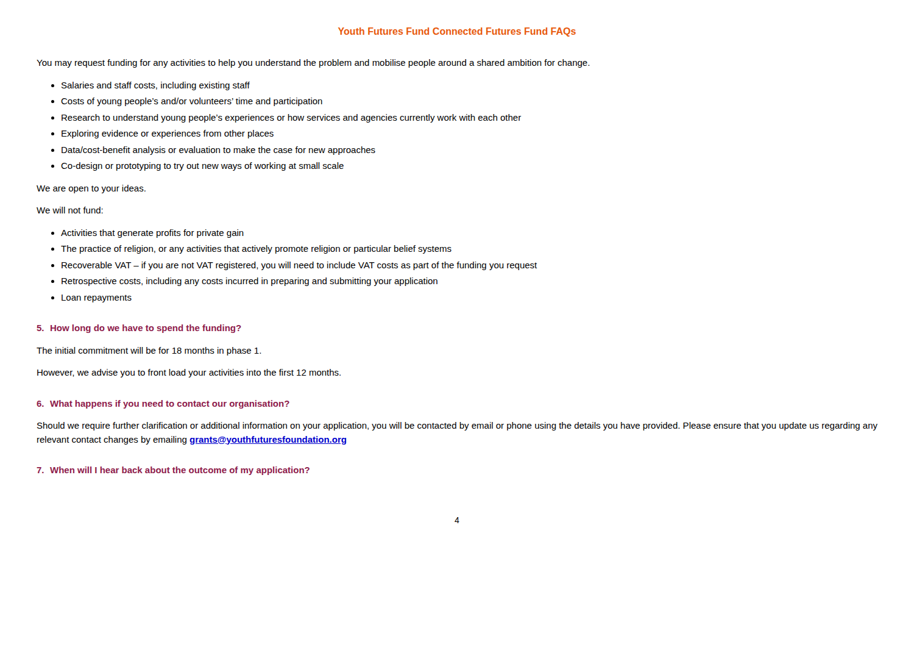Youth Futures Fund Connected Futures Fund FAQs
You may request funding for any activities to help you understand the problem and mobilise people around a shared ambition for change.
Salaries and staff costs, including existing staff
Costs of young people’s and/or volunteers’ time and participation
Research to understand young people’s experiences or how services and agencies currently work with each other
Exploring evidence or experiences from other places
Data/cost-benefit analysis or evaluation to make the case for new approaches
Co-design or prototyping to try out new ways of working at small scale
We are open to your ideas.
We will not fund:
Activities that generate profits for private gain
The practice of religion, or any activities that actively promote religion or particular belief systems
Recoverable VAT – if you are not VAT registered, you will need to include VAT costs as part of the funding you request
Retrospective costs, including any costs incurred in preparing and submitting your application
Loan repayments
5. How long do we have to spend the funding?
The initial commitment will be for 18 months in phase 1.
However, we advise you to front load your activities into the first 12 months.
6. What happens if you need to contact our organisation?
Should we require further clarification or additional information on your application, you will be contacted by email or phone using the details you have provided. Please ensure that you update us regarding any relevant contact changes by emailing grants@youthfuturesfoundation.org
7. When will I hear back about the outcome of my application?
4